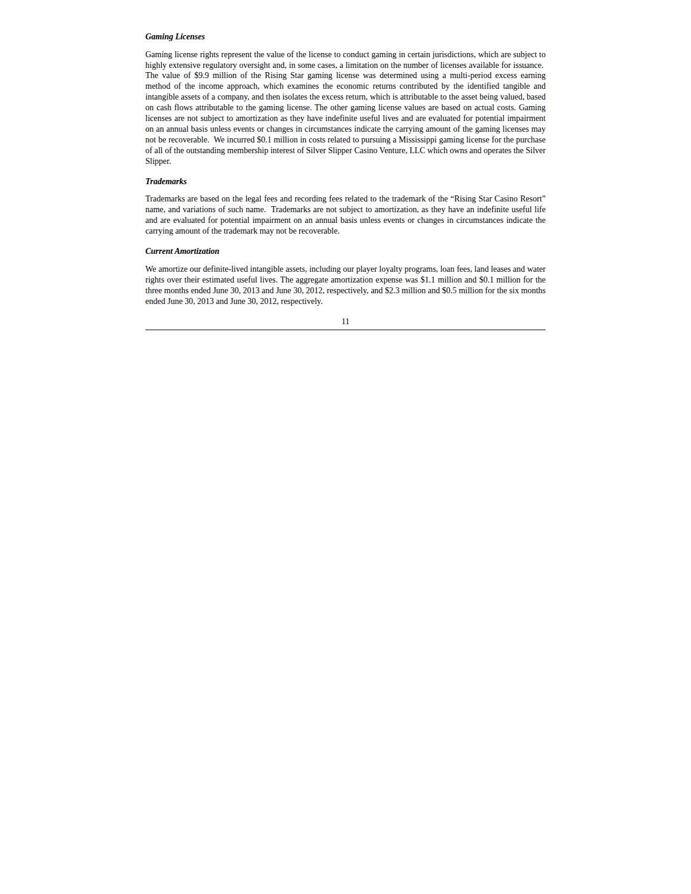Gaming Licenses
Gaming license rights represent the value of the license to conduct gaming in certain jurisdictions, which are subject to highly extensive regulatory oversight and, in some cases, a limitation on the number of licenses available for issuance. The value of $9.9 million of the Rising Star gaming license was determined using a multi-period excess earning method of the income approach, which examines the economic returns contributed by the identified tangible and intangible assets of a company, and then isolates the excess return, which is attributable to the asset being valued, based on cash flows attributable to the gaming license. The other gaming license values are based on actual costs. Gaming licenses are not subject to amortization as they have indefinite useful lives and are evaluated for potential impairment on an annual basis unless events or changes in circumstances indicate the carrying amount of the gaming licenses may not be recoverable. We incurred $0.1 million in costs related to pursuing a Mississippi gaming license for the purchase of all of the outstanding membership interest of Silver Slipper Casino Venture, LLC which owns and operates the Silver Slipper.
Trademarks
Trademarks are based on the legal fees and recording fees related to the trademark of the “Rising Star Casino Resort” name, and variations of such name. Trademarks are not subject to amortization, as they have an indefinite useful life and are evaluated for potential impairment on an annual basis unless events or changes in circumstances indicate the carrying amount of the trademark may not be recoverable.
Current Amortization
We amortize our definite-lived intangible assets, including our player loyalty programs, loan fees, land leases and water rights over their estimated useful lives. The aggregate amortization expense was $1.1 million and $0.1 million for the three months ended June 30, 2013 and June 30, 2012, respectively, and $2.3 million and $0.5 million for the six months ended June 30, 2013 and June 30, 2012, respectively.
11